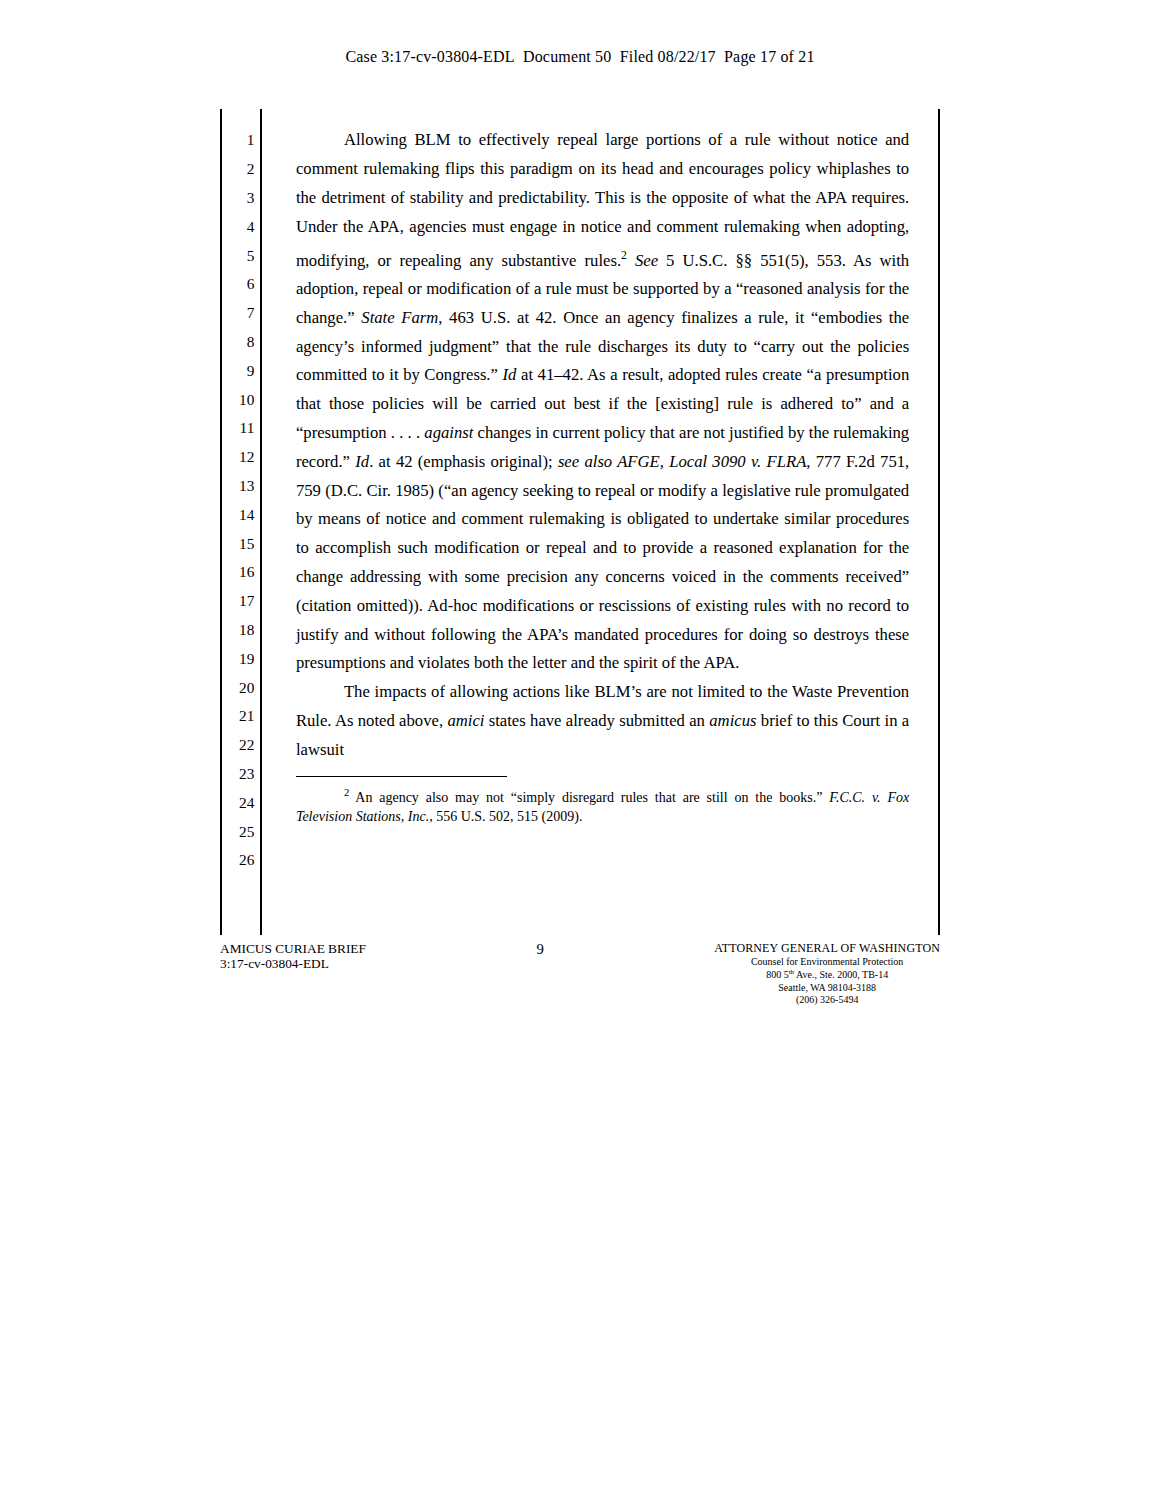Case 3:17-cv-03804-EDL Document 50 Filed 08/22/17 Page 17 of 21
1
2
3
4
5
6
7
8
9
10
11
12
13
14
15
16
17
18
19
20
21
22
23
24
25
26
Allowing BLM to effectively repeal large portions of a rule without notice and comment rulemaking flips this paradigm on its head and encourages policy whiplashes to the detriment of stability and predictability. This is the opposite of what the APA requires. Under the APA, agencies must engage in notice and comment rulemaking when adopting, modifying, or repealing any substantive rules.2 See 5 U.S.C. §§ 551(5), 553. As with adoption, repeal or modification of a rule must be supported by a “reasoned analysis for the change.” State Farm, 463 U.S. at 42. Once an agency finalizes a rule, it “embodies the agency’s informed judgment” that the rule discharges its duty to “carry out the policies committed to it by Congress.” Id at 41–42. As a result, adopted rules create “a presumption that those policies will be carried out best if the [existing] rule is adhered to” and a “presumption . . . . against changes in current policy that are not justified by the rulemaking record.” Id. at 42 (emphasis original); see also AFGE, Local 3090 v. FLRA, 777 F.2d 751, 759 (D.C. Cir. 1985) (“an agency seeking to repeal or modify a legislative rule promulgated by means of notice and comment rulemaking is obligated to undertake similar procedures to accomplish such modification or repeal and to provide a reasoned explanation for the change addressing with some precision any concerns voiced in the comments received” (citation omitted)). Ad-hoc modifications or rescissions of existing rules with no record to justify and without following the APA’s mandated procedures for doing so destroys these presumptions and violates both the letter and the spirit of the APA.
The impacts of allowing actions like BLM’s are not limited to the Waste Prevention Rule. As noted above, amici states have already submitted an amicus brief to this Court in a lawsuit
2 An agency also may not “simply disregard rules that are still on the books.” F.C.C. v. Fox Television Stations, Inc., 556 U.S. 502, 515 (2009).
AMICUS CURIAE BRIEF
3:17-cv-03804-EDL
9
ATTORNEY GENERAL OF WASHINGTON
Counsel for Environmental Protection
800 5th Ave., Ste. 2000, TB-14
Seattle, WA 98104-3188
(206) 326-5494